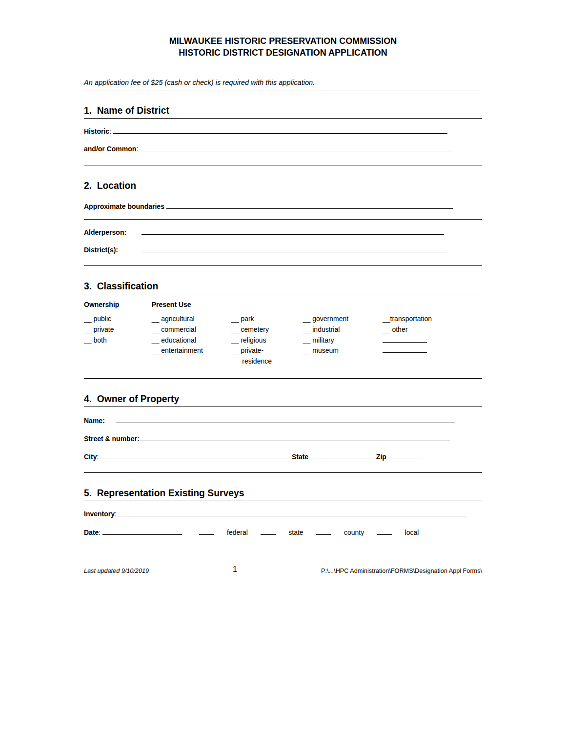MILWAUKEE HISTORIC PRESERVATION COMMISSION
HISTORIC DISTRICT DESIGNATION APPLICATION
An application fee of $25 (cash or check) is required with this application.
1. Name of District
Historic:
and/or Common:
2. Location
Approximate boundaries
Alderperson:
District(s):
3. Classification
| Ownership | Present Use |
| --- | --- |
| public private both | agricultural commercial educational entertainment | park cemetery religious private- residence | government industrial military museum | __transportation other |
4. Owner of Property
Name:
Street & number:
City: State Zip
5. Representation Existing Surveys
Inventory:
Date: federal state county local
Last updated 9/10/2019
1
P:\...\HPC Administration\FORMS\Designation Appl Forms\